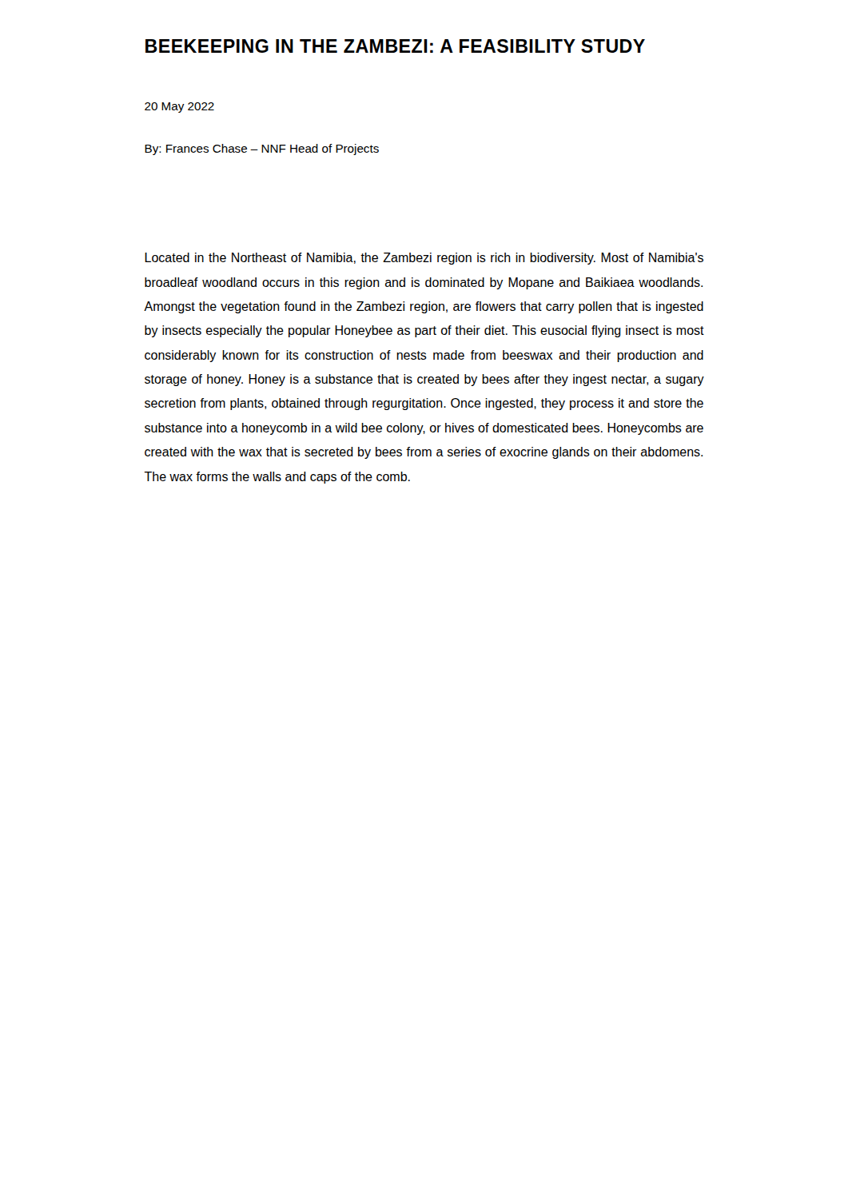BEEKEEPING IN THE ZAMBEZI: A FEASIBILITY STUDY
20 May 2022
By: Frances Chase – NNF Head of Projects
Located in the Northeast of Namibia, the Zambezi region is rich in biodiversity. Most of Namibia's broadleaf woodland occurs in this region and is dominated by Mopane and Baikiaea woodlands. Amongst the vegetation found in the Zambezi region, are flowers that carry pollen that is ingested by insects especially the popular Honeybee as part of their diet. This eusocial flying insect is most considerably known for its construction of nests made from beeswax and their production and storage of honey. Honey is a substance that is created by bees after they ingest nectar, a sugary secretion from plants, obtained through regurgitation. Once ingested, they process it and store the substance into a honeycomb in a wild bee colony, or hives of domesticated bees. Honeycombs are created with the wax that is secreted by bees from a series of exocrine glands on their abdomens. The wax forms the walls and caps of the comb.